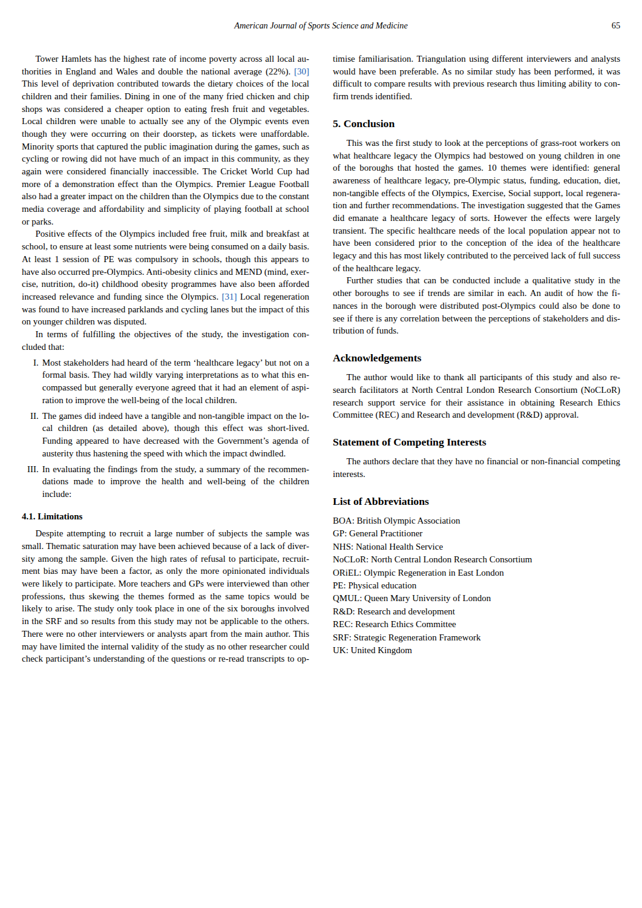American Journal of Sports Science and Medicine 65
Tower Hamlets has the highest rate of income poverty across all local authorities in England and Wales and double the national average (22%). [30] This level of deprivation contributed towards the dietary choices of the local children and their families. Dining in one of the many fried chicken and chip shops was considered a cheaper option to eating fresh fruit and vegetables. Local children were unable to actually see any of the Olympic events even though they were occurring on their doorstep, as tickets were unaffordable. Minority sports that captured the public imagination during the games, such as cycling or rowing did not have much of an impact in this community, as they again were considered financially inaccessible. The Cricket World Cup had more of a demonstration effect than the Olympics. Premier League Football also had a greater impact on the children than the Olympics due to the constant media coverage and affordability and simplicity of playing football at school or parks.
Positive effects of the Olympics included free fruit, milk and breakfast at school, to ensure at least some nutrients were being consumed on a daily basis. At least 1 session of PE was compulsory in schools, though this appears to have also occurred pre-Olympics. Anti-obesity clinics and MEND (mind, exercise, nutrition, do-it) childhood obesity programmes have also been afforded increased relevance and funding since the Olympics. [31] Local regeneration was found to have increased parklands and cycling lanes but the impact of this on younger children was disputed.
In terms of fulfilling the objectives of the study, the investigation concluded that:
Most stakeholders had heard of the term ‘healthcare legacy’ but not on a formal basis. They had wildly varying interpretations as to what this encompassed but generally everyone agreed that it had an element of aspiration to improve the well-being of the local children.
The games did indeed have a tangible and non-tangible impact on the local children (as detailed above), though this effect was short-lived. Funding appeared to have decreased with the Government’s agenda of austerity thus hastening the speed with which the impact dwindled.
In evaluating the findings from the study, a summary of the recommendations made to improve the health and well-being of the children include:
4.1. Limitations
Despite attempting to recruit a large number of subjects the sample was small. Thematic saturation may have been achieved because of a lack of diversity among the sample. Given the high rates of refusal to participate, recruitment bias may have been a factor, as only the more opinionated individuals were likely to participate. More teachers and GPs were interviewed than other professions, thus skewing the themes formed as the same topics would be likely to arise. The study only took place in one of the six boroughs involved in the SRF and so results from this study may not be applicable to the others. There were no other interviewers or analysts apart from the main author. This may have limited the internal validity of the study as no other researcher could check participant’s understanding of the questions or re-read transcripts to optimise familiarisation. Triangulation using different interviewers and analysts would have been preferable. As no similar study has been performed, it was difficult to compare results with previous research thus limiting ability to confirm trends identified.
5. Conclusion
This was the first study to look at the perceptions of grass-root workers on what healthcare legacy the Olympics had bestowed on young children in one of the boroughs that hosted the games. 10 themes were identified: general awareness of healthcare legacy, pre-Olympic status, funding, education, diet, non-tangible effects of the Olympics, Exercise, Social support, local regeneration and further recommendations. The investigation suggested that the Games did emanate a healthcare legacy of sorts. However the effects were largely transient. The specific healthcare needs of the local population appear not to have been considered prior to the conception of the idea of the healthcare legacy and this has most likely contributed to the perceived lack of full success of the healthcare legacy.
Further studies that can be conducted include a qualitative study in the other boroughs to see if trends are similar in each. An audit of how the finances in the borough were distributed post-Olympics could also be done to see if there is any correlation between the perceptions of stakeholders and distribution of funds.
Acknowledgements
The author would like to thank all participants of this study and also research facilitators at North Central London Research Consortium (NoCLoR) research support service for their assistance in obtaining Research Ethics Committee (REC) and Research and development (R&D) approval.
Statement of Competing Interests
The authors declare that they have no financial or non-financial competing interests.
List of Abbreviations
BOA: British Olympic Association
GP: General Practitioner
NHS: National Health Service
NoCLoR: North Central London Research Consortium
ORiEL: Olympic Regeneration in East London
PE: Physical education
QMUL: Queen Mary University of London
R&D: Research and development
REC: Research Ethics Committee
SRF: Strategic Regeneration Framework
UK: United Kingdom